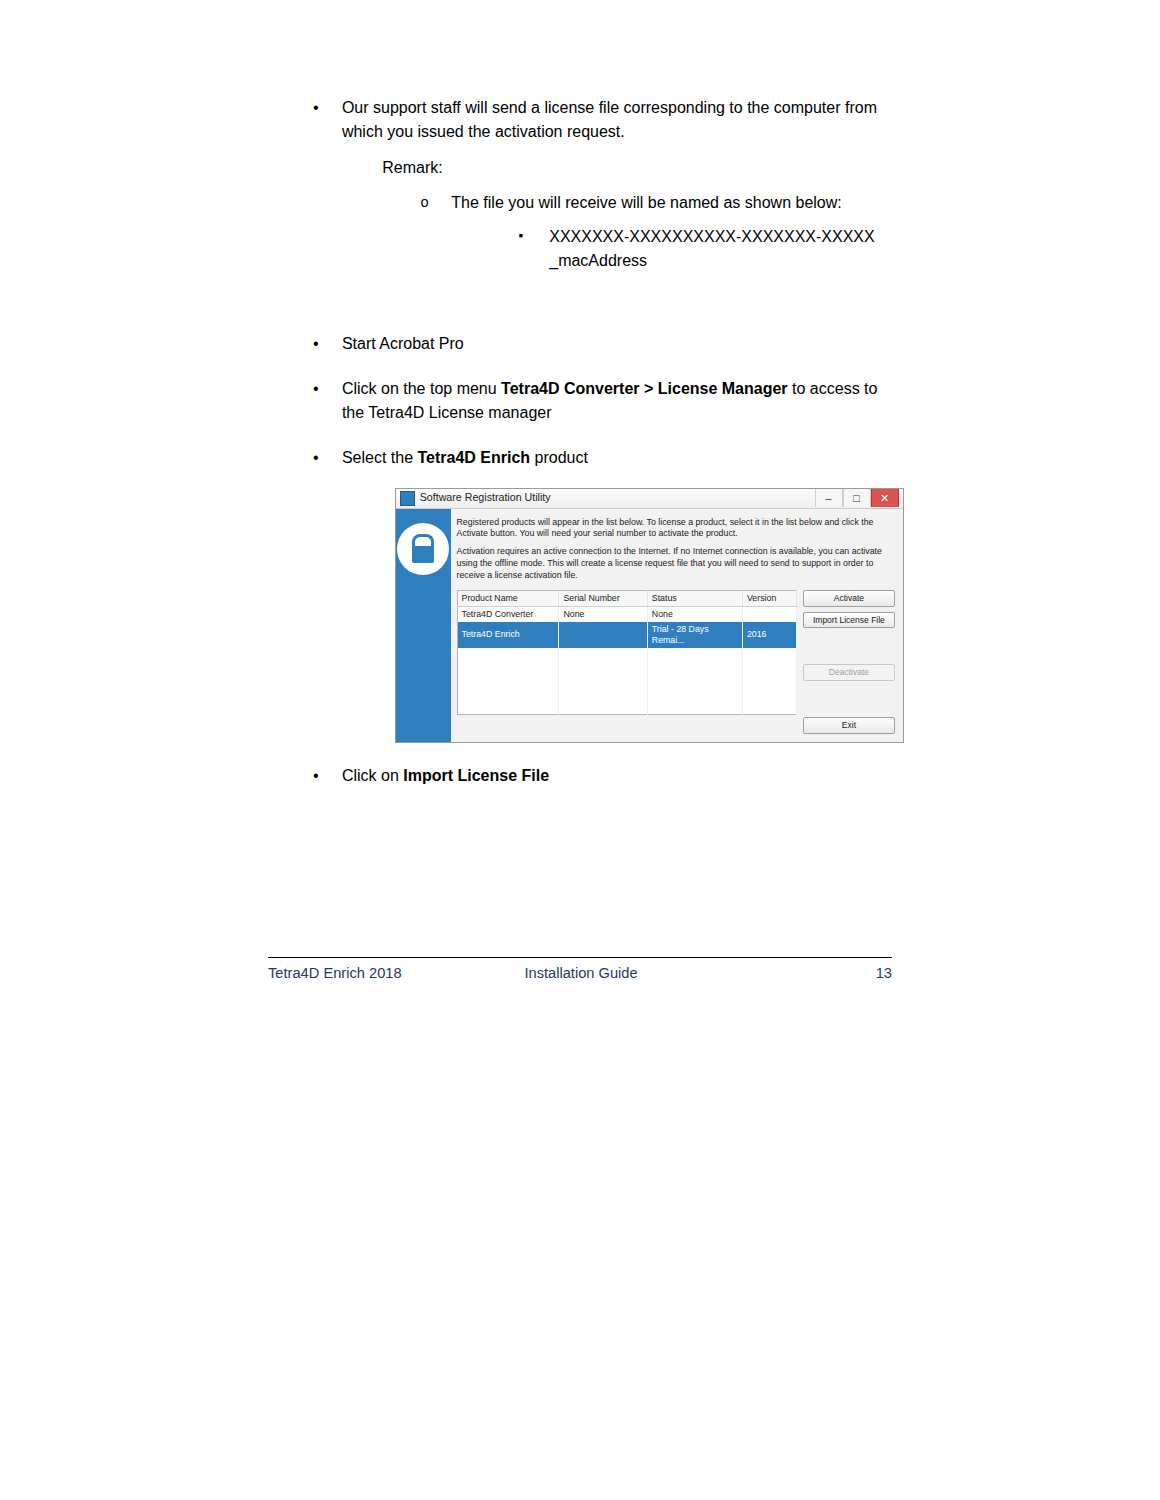Our support staff will send a license file corresponding to the computer from which you issued the activation request.
Remark:
The file you will receive will be named as shown below:
XXXXXXX-XXXXXXXXXX-XXXXXXX-XXXXX _macAddress
Start Acrobat Pro
Click on the top menu Tetra4D Converter > License Manager to access to the Tetra4D License manager
Select the Tetra4D Enrich product
Software Registration Utility
–
□
✕
Registered products will appear in the list below. To license a product, select it in the list below and click the Activate button. You will need your serial number to activate the product.
Activation requires an active connection to the Internet. If no Internet connection is available, you can activate using the offline mode. This will create a license request file that you will need to send to support in order to receive a license activation file.
| Product Name | Serial Number | Status | Version |
| --- | --- | --- | --- |
| Tetra4D Converter | None | None | |
| Tetra4D Enrich | | Trial - 28 Days Remai... | 2016 |
Activate
Import License File
Deactivate
Exit
Click on Import License File
Tetra4D Enrich 2018
Installation Guide
13